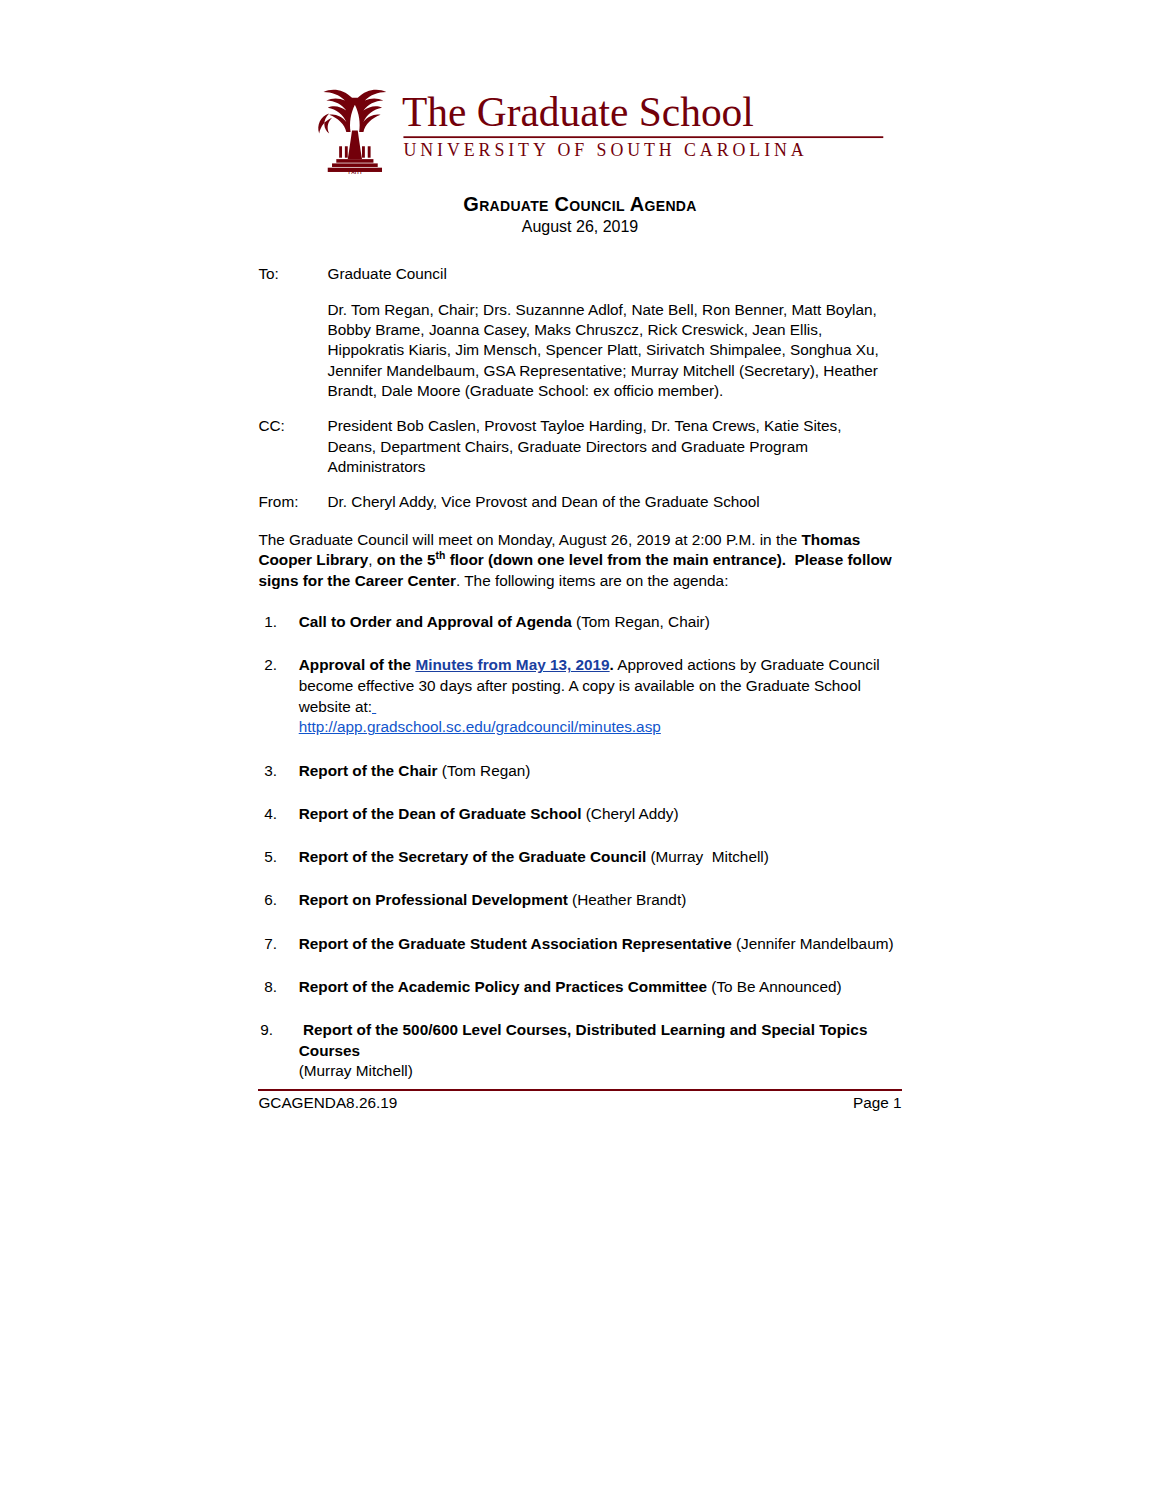1801 The Graduate School UNIVERSITY OF SOUTH CAROLINA
Graduate Council Agenda
August 26, 2019
| To: | Graduate Council |
| | Dr. Tom Regan, Chair; Drs. Suzannne Adlof, Nate Bell, Ron Benner, Matt Boylan, Bobby Brame, Joanna Casey, Maks Chruszcz, Rick Creswick, Jean Ellis, Hippokratis Kiaris, Jim Mensch, Spencer Platt, Sirivatch Shimpalee, Songhua Xu, Jennifer Mandelbaum, GSA Representative; Murray Mitchell (Secretary), Heather Brandt, Dale Moore (Graduate School: ex officio member). |
| CC: | President Bob Caslen, Provost Tayloe Harding, Dr. Tena Crews, Katie Sites, Deans, Department Chairs, Graduate Directors and Graduate Program Administrators |
| From: | Dr. Cheryl Addy, Vice Provost and Dean of the Graduate School |
The Graduate Council will meet on Monday, August 26, 2019 at 2:00 P.M. in the Thomas Cooper Library, on the 5th floor (down one level from the main entrance). Please follow signs for the Career Center. The following items are on the agenda:
Call to Order and Approval of Agenda (Tom Regan, Chair)
Approval of the Minutes from May 13, 2019. Approved actions by Graduate Council become effective 30 days after posting. A copy is available on the Graduate School website at:
http://app.gradschool.sc.edu/gradcouncil/minutes.asp
Report of the Chair (Tom Regan)
Report of the Dean of Graduate School (Cheryl Addy)
Report of the Secretary of the Graduate Council (Murray Mitchell)
Report on Professional Development (Heather Brandt)
Report of the Graduate Student Association Representative (Jennifer Mandelbaum)
Report of the Academic Policy and Practices Committee (To Be Announced)
Report of the 500/600 Level Courses, Distributed Learning and Special Topics Courses
(Murray Mitchell)
GCAGENDA8.26.19 Page 1